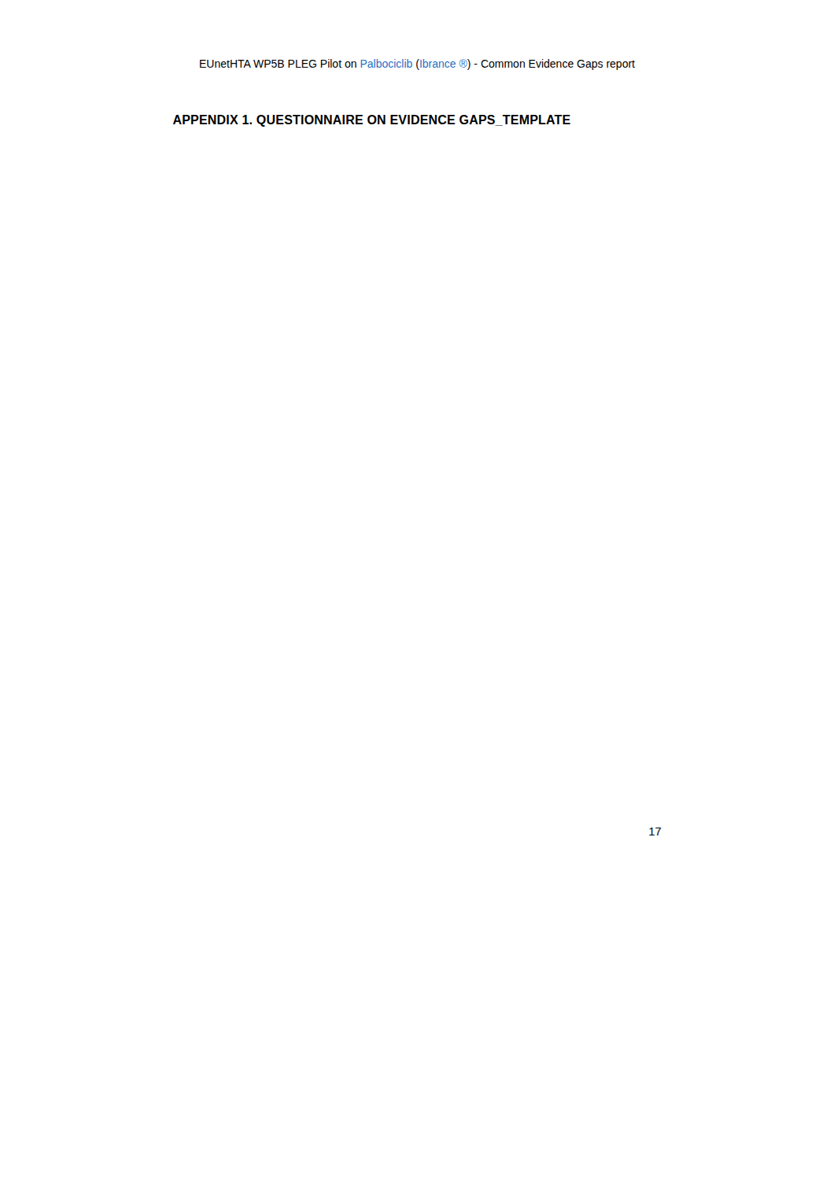EUnetHTA WP5B PLEG Pilot on Palbociclib (Ibrance ®) - Common Evidence Gaps report
APPENDIX 1. QUESTIONNAIRE ON EVIDENCE GAPS_TEMPLATE
17